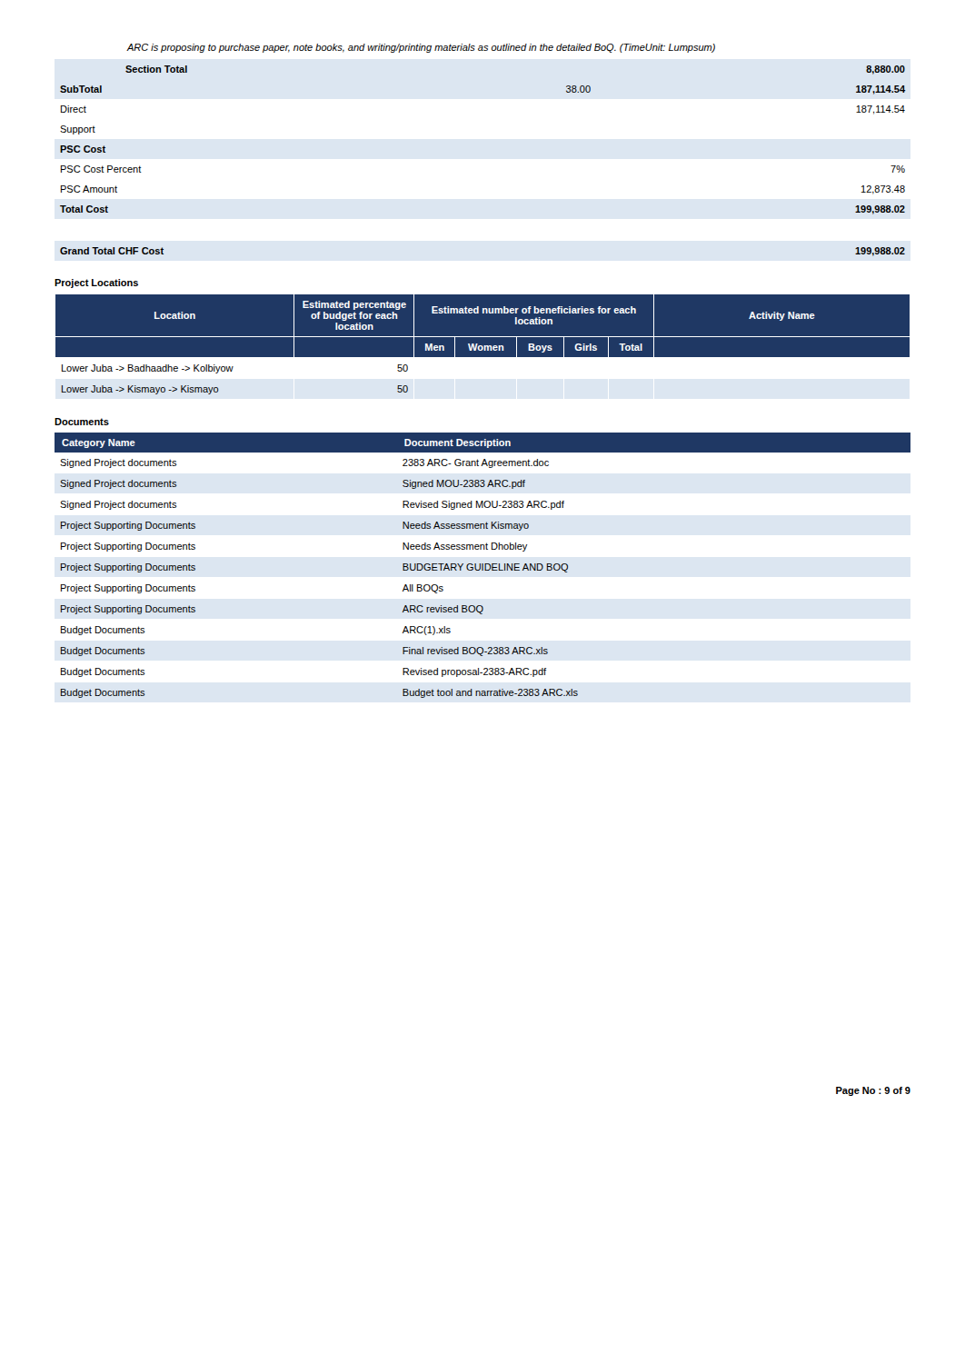| | ARC is proposing to purchase paper, note books, and writing/printing materials as outlined in the detailed BoQ. (TimeUnit: Lumpsum) |
| | Section Total | | | 8,880.00 |
| SubTotal | 38.00 | | 187,114.54 |
| Direct | | | 187,114.54 |
| Support | | | |
| PSC Cost |
| PSC Cost Percent | | | 7% |
| PSC Amount | | | 12,873.48 |
| Total Cost | | | 199,988.02 |
| Grand Total CHF Cost | | | 199,988.02 |
Project Locations
| Location | Estimated percentage of budget for each location | Estimated number of beneficiaries for each location | Activity Name |
| --- | --- | --- | --- |
| | | Men | Women | Boys | Girls | Total | |
| Lower Juba -> Badhaadhe -> Kolbiyow | 50 | | | | | | |
| Lower Juba -> Kismayo -> Kismayo | 50 | | | | | | |
Documents
| Category Name | Document Description |
| --- | --- |
| Signed Project documents | 2383 ARC- Grant Agreement.doc |
| Signed Project documents | Signed MOU-2383 ARC.pdf |
| Signed Project documents | Revised Signed MOU-2383 ARC.pdf |
| Project Supporting Documents | Needs Assessment Kismayo |
| Project Supporting Documents | Needs Assessment Dhobley |
| Project Supporting Documents | BUDGETARY GUIDELINE AND BOQ |
| Project Supporting Documents | All BOQs |
| Project Supporting Documents | ARC revised BOQ |
| Budget Documents | ARC(1).xls |
| Budget Documents | Final revised BOQ-2383 ARC.xls |
| Budget Documents | Revised proposal-2383-ARC.pdf |
| Budget Documents | Budget tool and narrative-2383 ARC.xls |
Page No : 9 of 9